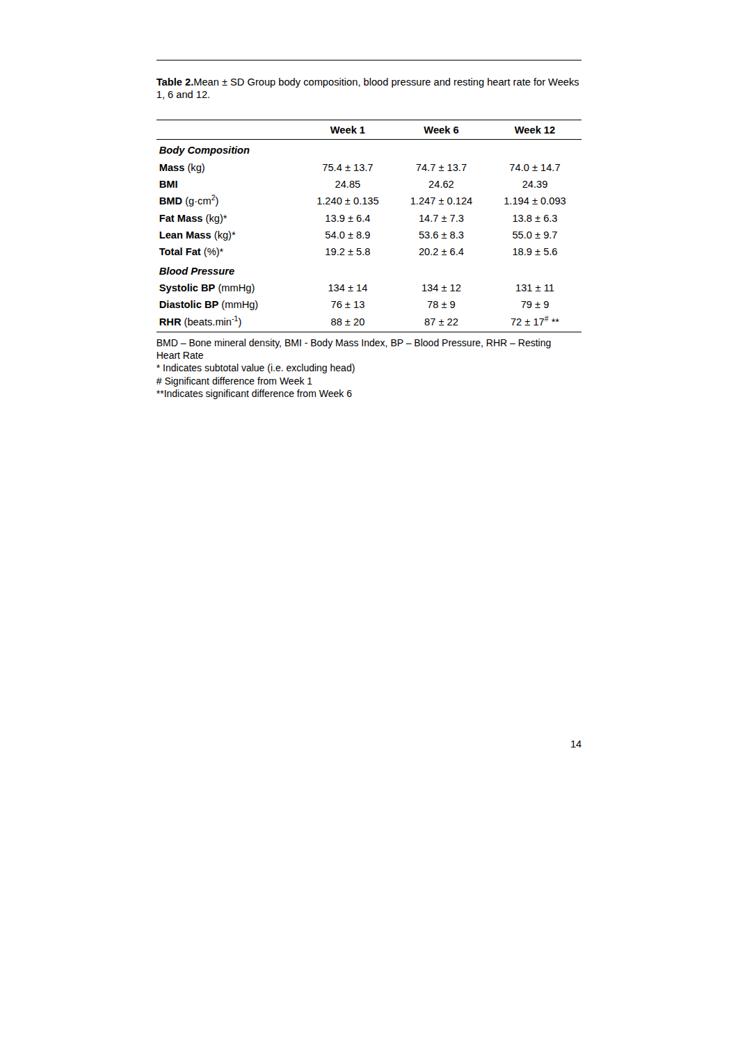Table 2. Mean ± SD Group body composition, blood pressure and resting heart rate for Weeks 1, 6 and 12.
| | Week 1 | Week 6 | Week 12 |
| --- | --- | --- | --- |
| Body Composition |
| Mass (kg) | 75.4 ± 13.7 | 74.7 ± 13.7 | 74.0 ± 14.7 |
| BMI | 24.85 | 24.62 | 24.39 |
| BMD (g·cm 2 ) | 1.240 ± 0.135 | 1.247 ± 0.124 | 1.194 ± 0.093 |
| Fat Mass (kg)* | 13.9 ± 6.4 | 14.7 ± 7.3 | 13.8 ± 6.3 |
| Lean Mass (kg)* | 54.0 ± 8.9 | 53.6 ± 8.3 | 55.0 ± 9.7 |
| Total Fat (%)* | 19.2 ± 5.8 | 20.2 ± 6.4 | 18.9 ± 5.6 |
| Blood Pressure |
| Systolic BP (mmHg) | 134 ± 14 | 134 ± 12 | 131 ± 11 |
| Diastolic BP (mmHg) | 76 ± 13 | 78 ± 9 | 79 ± 9 |
| RHR (beats.min -1 ) | 88 ± 20 | 87 ± 22 | 72 ± 17 # ** |
BMD – Bone mineral density, BMI - Body Mass Index, BP – Blood Pressure, RHR – Resting
Heart Rate
* Indicates subtotal value (i.e. excluding head)
# Significant difference from Week 1
**Indicates significant difference from Week 6
14